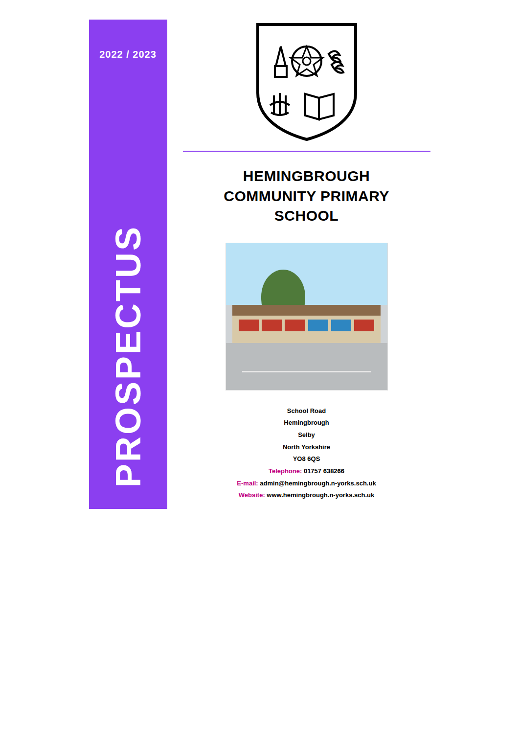2022 / 2023
PROSPECTUS
HEMINGBROUGH
COMMUNITY PRIMARY
SCHOOL
School Road
Hemingbrough
Selby
North Yorkshire
YO8 6QS
Telephone: 01757 638266
E-mail: admin@hemingbrough.n-yorks.sch.uk
Website: www.hemingbrough.n-yorks.sch.uk